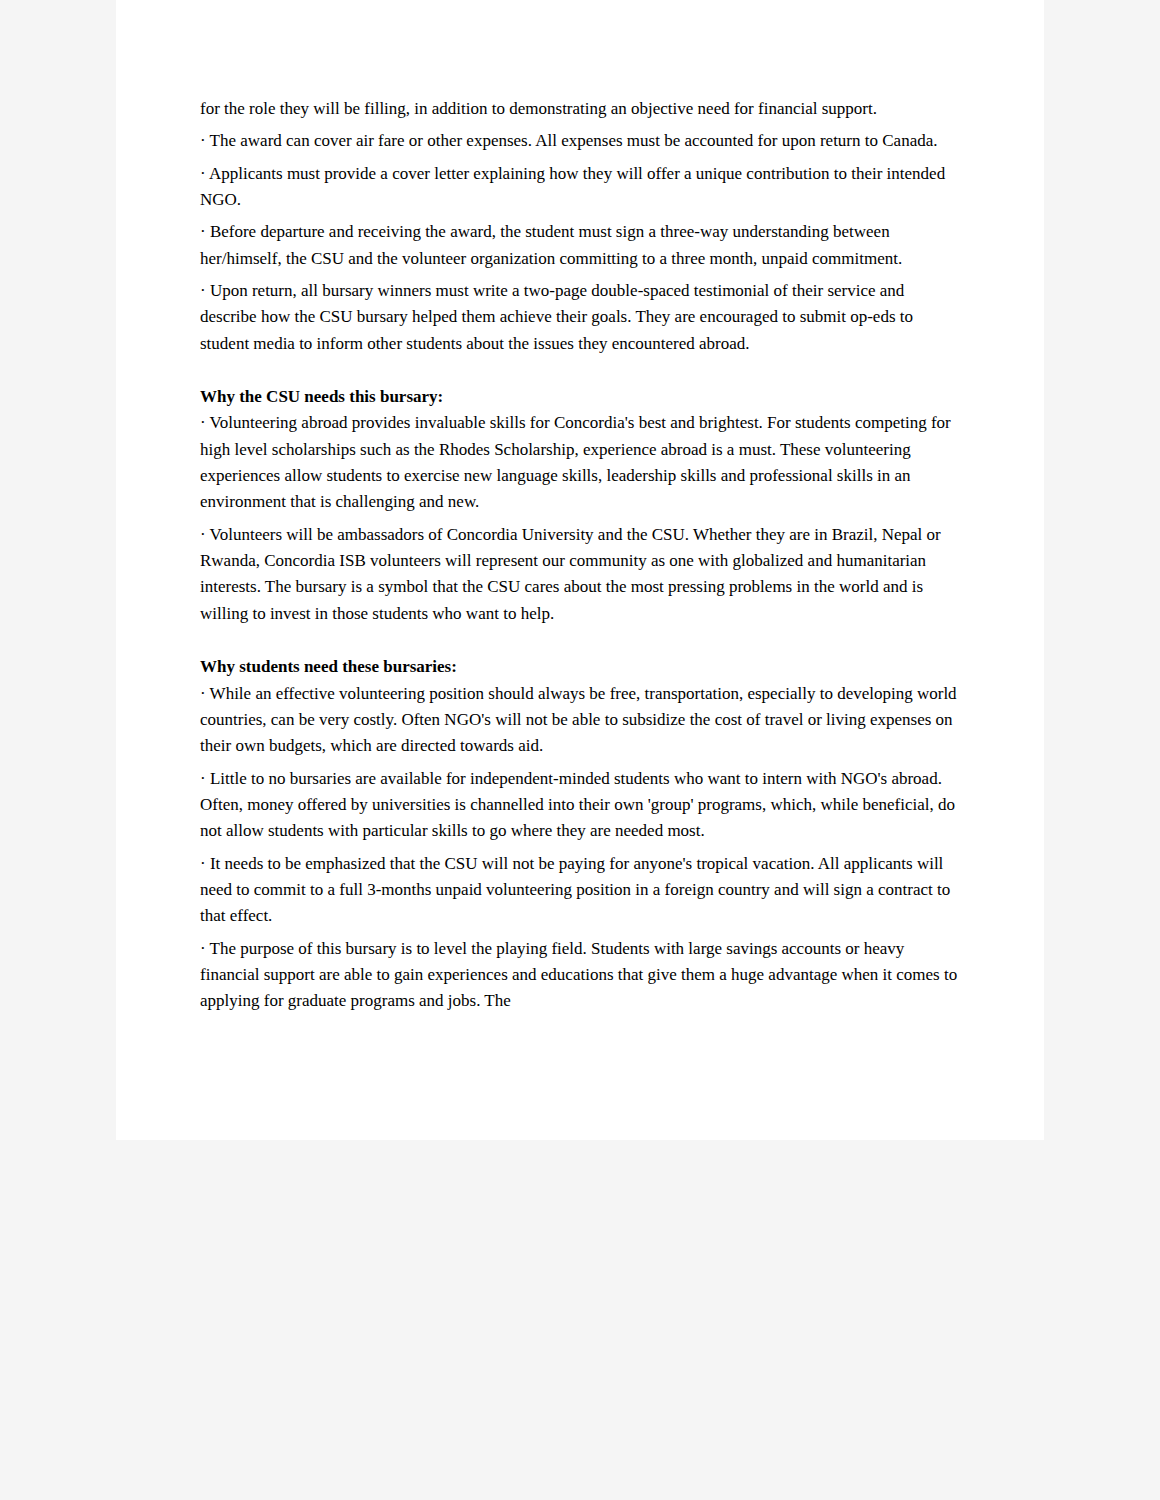for the role they will be filling, in addition to demonstrating an objective need for financial support.
· The award can cover air fare or other expenses. All expenses must be accounted for upon return to Canada.
· Applicants must provide a cover letter explaining how they will offer a unique contribution to their intended NGO.
· Before departure and receiving the award, the student must sign a three-way understanding between her/himself, the CSU and the volunteer organization committing to a three month, unpaid commitment.
· Upon return, all bursary winners must write a two-page double-spaced testimonial of their service and describe how the CSU bursary helped them achieve their goals. They are encouraged to submit op-eds to student media to inform other students about the issues they encountered abroad.
Why the CSU needs this bursary:
· Volunteering abroad provides invaluable skills for Concordia's best and brightest. For students competing for high level scholarships such as the Rhodes Scholarship, experience abroad is a must. These volunteering experiences allow students to exercise new language skills, leadership skills and professional skills in an environment that is challenging and new.
· Volunteers will be ambassadors of Concordia University and the CSU. Whether they are in Brazil, Nepal or Rwanda, Concordia ISB volunteers will represent our community as one with globalized and humanitarian interests. The bursary is a symbol that the CSU cares about the most pressing problems in the world and is willing to invest in those students who want to help.
Why students need these bursaries:
· While an effective volunteering position should always be free, transportation, especially to developing world countries, can be very costly. Often NGO's will not be able to subsidize the cost of travel or living expenses on their own budgets, which are directed towards aid.
· Little to no bursaries are available for independent-minded students who want to intern with NGO's abroad. Often, money offered by universities is channelled into their own 'group' programs, which, while beneficial, do not allow students with particular skills to go where they are needed most.
· It needs to be emphasized that the CSU will not be paying for anyone's tropical vacation. All applicants will need to commit to a full 3-months unpaid volunteering position in a foreign country and will sign a contract to that effect.
· The purpose of this bursary is to level the playing field. Students with large savings accounts or heavy financial support are able to gain experiences and educations that give them a huge advantage when it comes to applying for graduate programs and jobs. The